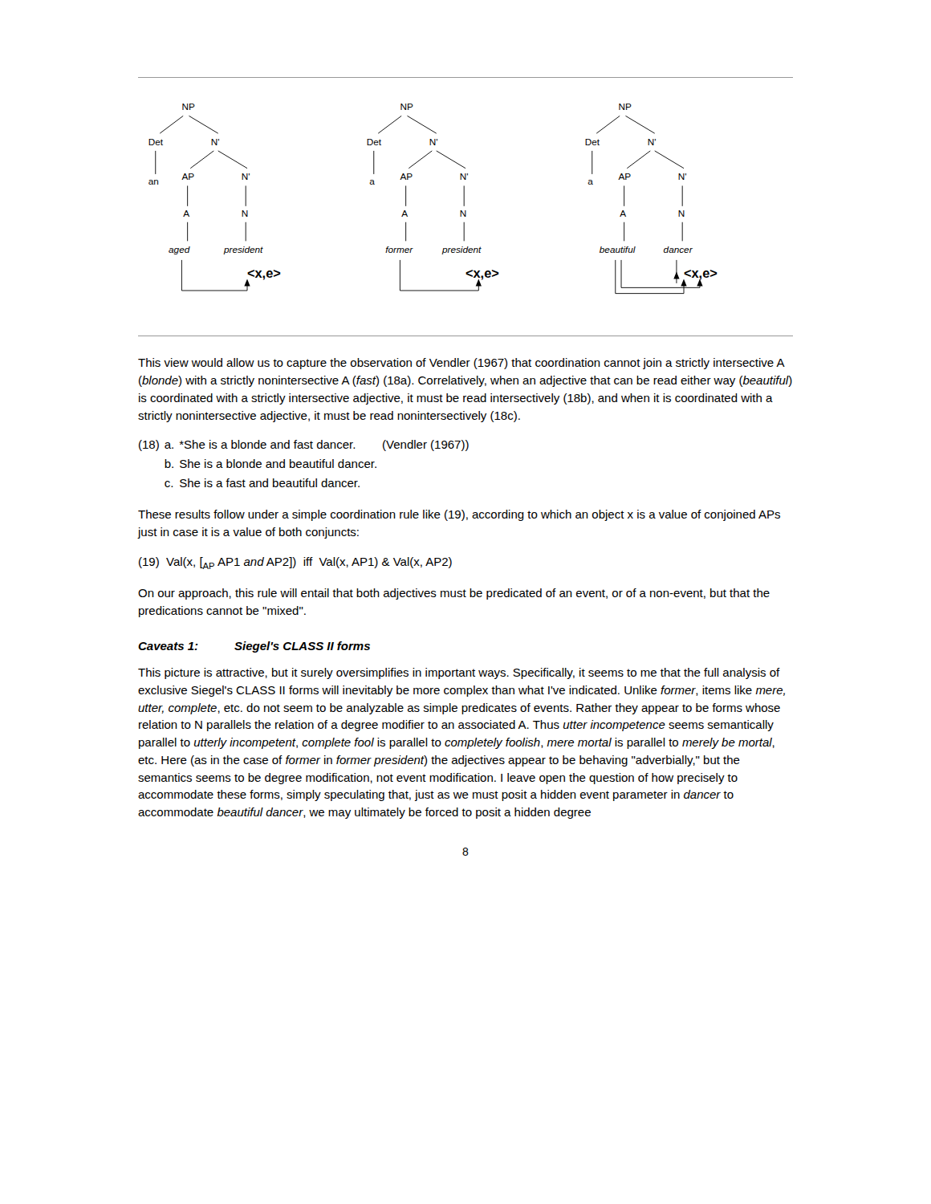NP Det N' an AP N' A N aged president <x,e> NP Det N' a AP N' A N former president <x,e> NP Det N' a AP N' A N beautiful dancer <x,e>
This view would allow us to capture the observation of Vendler (1967) that coordination cannot join a strictly intersective A (blonde) with a strictly nonintersective A (fast) (18a). Correlatively, when an adjective that can be read either way (beautiful) is coordinated with a strictly intersective adjective, it must be read intersectively (18b), and when it is coordinated with a strictly nonintersective adjective, it must be read nonintersectively (18c).
| (18) | a. | *She is a blonde and fast dancer. | (Vendler (1967)) |
| | b. | She is a blonde and beautiful dancer. | |
| | c. | She is a fast and beautiful dancer. | |
These results follow under a simple coordination rule like (19), according to which an object x is a value of conjoined APs just in case it is a value of both conjuncts:
(19) Val(x, [AP AP1 and AP2]) iff Val(x, AP1) & Val(x, AP2)
On our approach, this rule will entail that both adjectives must be predicated of an event, or of a non-event, but that the predications cannot be "mixed".
Caveats 1: Siegel's CLASS II forms
This picture is attractive, but it surely oversimplifies in important ways. Specifically, it seems to me that the full analysis of exclusive Siegel's CLASS II forms will inevitably be more complex than what I've indicated. Unlike former, items like mere, utter, complete, etc. do not seem to be analyzable as simple predicates of events. Rather they appear to be forms whose relation to N parallels the relation of a degree modifier to an associated A. Thus utter incompetence seems semantically parallel to utterly incompetent, complete fool is parallel to completely foolish, mere mortal is parallel to merely be mortal, etc. Here (as in the case of former in former president) the adjectives appear to be behaving "adverbially," but the semantics seems to be degree modification, not event modification. I leave open the question of how precisely to accommodate these forms, simply speculating that, just as we must posit a hidden event parameter in dancer to accommodate beautiful dancer, we may ultimately be forced to posit a hidden degree
8